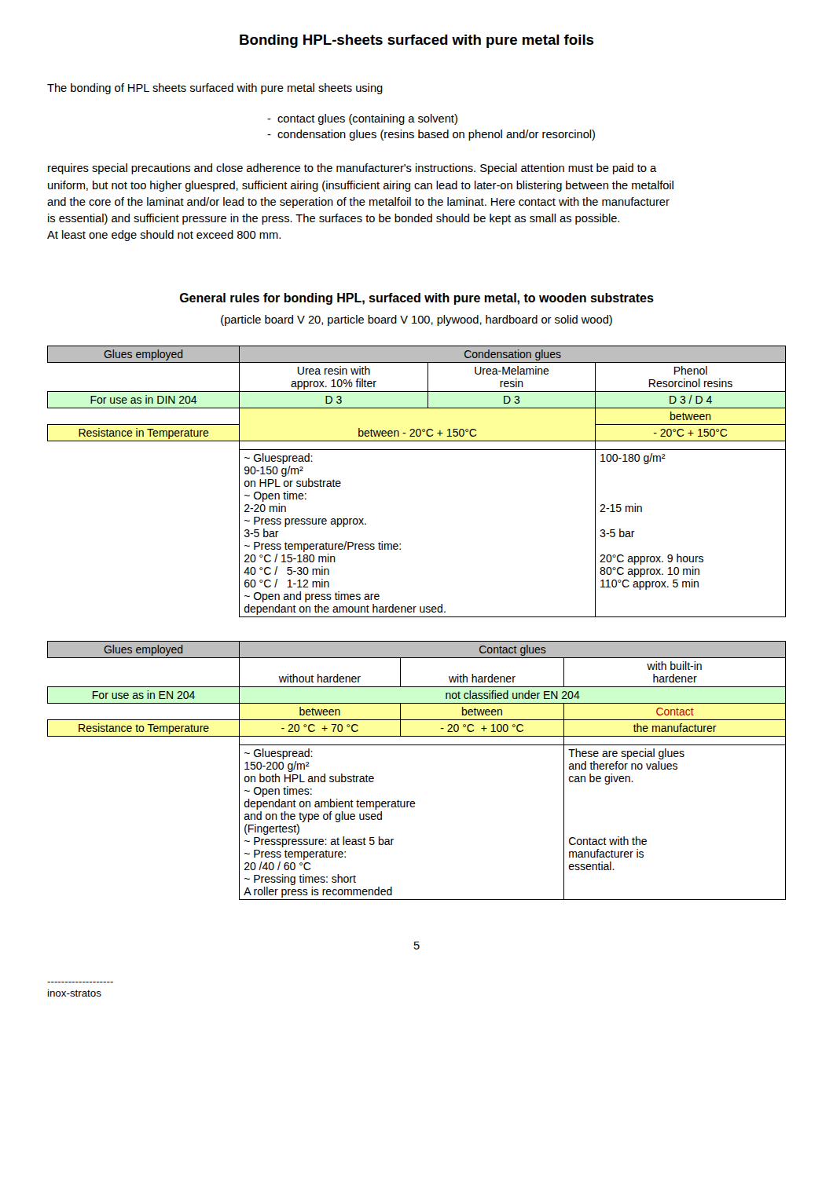Bonding HPL-sheets surfaced with pure metal foils
The bonding of HPL sheets surfaced with pure metal sheets using
- contact glues (containing a solvent)
- condensation glues (resins based on phenol and/or resorcinol)
requires special precautions and close adherence to the manufacturer's instructions. Special attention must be paid to a
uniform, but not too higher gluespred, sufficient airing (insufficient airing can lead to later-on blistering between the metalfoil
and the core of the laminat and/or lead to the seperation of the metalfoil to the laminat. Here contact with the manufacturer
is essential) and sufficient pressure in the press. The surfaces to be bonded should be kept as small as possible.
At least one edge should not exceed 800 mm.
General rules for bonding HPL, surfaced with pure metal, to wooden substrates
(particle board V 20, particle board V 100, plywood, hardboard or solid wood)
| Glues employed | Condensation glues |
| | Urea resin with approx. 10% filter | Urea-Melamine resin | Phenol Resorcinol resins |
| For use as in DIN 204 | D 3 | D 3 | D 3 / D 4 |
| | between - 20°C + 150°C | between |
| Resistance in Temperature | - 20°C + 150°C |
| | ~ Gluespread: 90-150 g/m² on HPL or substrate ~ Open time: 2-20 min ~ Press pressure approx. 3-5 bar ~ Press temperature/Press time: 20 °C / 15-180 min 40 °C / 5-30 min 60 °C / 1-12 min ~ Open and press times are dependant on the amount hardener used. | 100-180 g/m² 2-15 min 3-5 bar 20°C approx. 9 hours 80°C approx. 10 min 110°C approx. 5 min |
| Glues employed | Contact glues |
| | without hardener | with hardener | with built-in hardener |
| For use as in EN 204 | not classified under EN 204 |
| | between | between | Contact |
| Resistance to Temperature | - 20 °C + 70 °C | - 20 °C + 100 °C | the manufacturer |
| | ~ Gluespread: 150-200 g/m² on both HPL and substrate ~ Open times: dependant on ambient temperature and on the type of glue used (Fingertest) ~ Presspressure: at least 5 bar ~ Press temperature: 20 /40 / 60 °C ~ Pressing times: short A roller press is recommended | These are special glues and therefor no values can be given. Contact with the manufacturer is essential. |
5
-------------------
inox-stratos